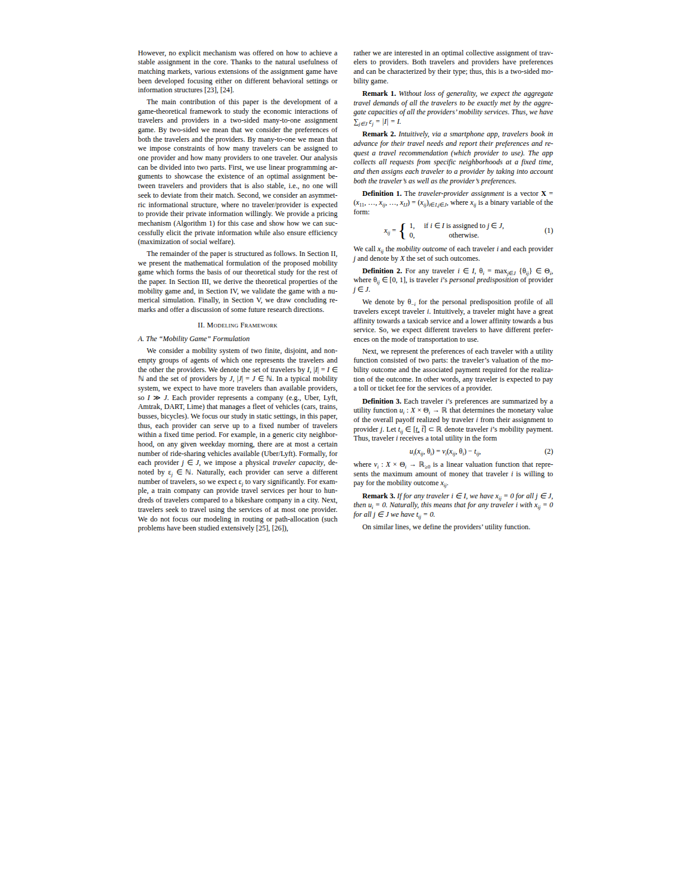However, no explicit mechanism was offered on how to achieve a stable assignment in the core. Thanks to the natural usefulness of matching markets, various extensions of the assignment game have been developed focusing either on different behavioral settings or information structures [23], [24].
The main contribution of this paper is the development of a game-theoretical framework to study the economic interactions of travelers and providers in a two-sided many-to-one assignment game. By two-sided we mean that we consider the preferences of both the travelers and the providers. By many-to-one we mean that we impose constraints of how many travelers can be assigned to one provider and how many providers to one traveler. Our analysis can be divided into two parts. First, we use linear programming arguments to showcase the existence of an optimal assignment between travelers and providers that is also stable, i.e., no one will seek to deviate from their match. Second, we consider an asymmetric informational structure, where no traveler/provider is expected to provide their private information willingly. We provide a pricing mechanism (Algorithm 1) for this case and show how we can successfully elicit the private information while also ensure efficiency (maximization of social welfare).
The remainder of the paper is structured as follows. In Section II, we present the mathematical formulation of the proposed mobility game which forms the basis of our theoretical study for the rest of the paper. In Section III, we derive the theoretical properties of the mobility game and, in Section IV, we validate the game with a numerical simulation. Finally, in Section V, we draw concluding remarks and offer a discussion of some future research directions.
II. Modeling Framework
A. The “Mobility Game” Formulation
We consider a mobility system of two finite, disjoint, and non-empty groups of agents of which one represents the travelers and the other the providers. We denote the set of travelers by I, |I| = I ∈ ℕ and the set of providers by J, |J| = J ∈ ℕ. In a typical mobility system, we expect to have more travelers than available providers, so I ≫ J. Each provider represents a company (e.g., Uber, Lyft, Amtrak, DART, Lime) that manages a fleet of vehicles (cars, trains, busses, bicycles). We focus our study in static settings, in this paper, thus, each provider can serve up to a fixed number of travelers within a fixed time period. For example, in a generic city neighborhood, on any given weekday morning, there are at most a certain number of ride-sharing vehicles available (Uber/Lyft). Formally, for each provider j ∈ J, we impose a physical traveler capacity, denoted by εj ∈ ℕ. Naturally, each provider can serve a different number of travelers, so we expect εj to vary significantly. For example, a train company can provide travel services per hour to hundreds of travelers compared to a bikeshare company in a city. Next, travelers seek to travel using the services of at most one provider. We do not focus our modeling in routing or path-allocation (such problems have been studied extensively [25], [26]),
rather we are interested in an optimal collective assignment of travelers to providers. Both travelers and providers have preferences and can be characterized by their type; thus, this is a two-sided mobility game.
Remark 1. Without loss of generality, we expect the aggregate travel demands of all the travelers to be exactly met by the aggregate capacities of all the providers’ mobility services. Thus, we have ∑j∈J εj = |I| = I.
Remark 2. Intuitively, via a smartphone app, travelers book in advance for their travel needs and report their preferences and request a travel recommendation (which provider to use). The app collects all requests from specific neighborhoods at a fixed time, and then assigns each traveler to a provider by taking into account both the traveler’s as well as the provider’s preferences.
Definition 1. The traveler-provider assignment is a vector X = (x11, …, xij, …, xIJ) = (xij)i∈I,j∈J, where xij is a binary variable of the form:
xij = {
| 1, | if i ∈ I is assigned to j ∈ J , |
| 0, | otherwise. |
(1)
We call xij the mobility outcome of each traveler i and each provider j and denote by X the set of such outcomes.
Definition 2. For any traveler i ∈ I, θi = maxj∈J {θij} ∈ Θi, where θij ∈ [0, 1], is traveler i’s personal predisposition of provider j ∈ J.
We denote by θ−i for the personal predisposition profile of all travelers except traveler i. Intuitively, a traveler might have a great affinity towards a taxicab service and a lower affinity towards a bus service. So, we expect different travelers to have different preferences on the mode of transportation to use.
Next, we represent the preferences of each traveler with a utility function consisted of two parts: the traveler’s valuation of the mobility outcome and the associated payment required for the realization of the outcome. In other words, any traveler is expected to pay a toll or ticket fee for the services of a provider.
Definition 3. Each traveler i’s preferences are summarized by a utility function ui : X × Θi → ℝ that determines the monetary value of the overall payoff realized by traveler i from their assignment to provider j. Let tij ∈ [t̲, t̅] ⊂ ℝ denote traveler i’s mobility payment. Thus, traveler i receives a total utility in the form
ui(xij, θi) = vi(xij, θi) − tij,
(2)
where vi : X × Θi → ℝ≥0 is a linear valuation function that represents the maximum amount of money that traveler i is willing to pay for the mobility outcome xij.
Remark 3. If for any traveler i ∈ I, we have xij = 0 for all j ∈ J, then ui = 0. Naturally, this means that for any traveler i with xij = 0 for all j ∈ J we have tij = 0.
On similar lines, we define the providers’ utility function.